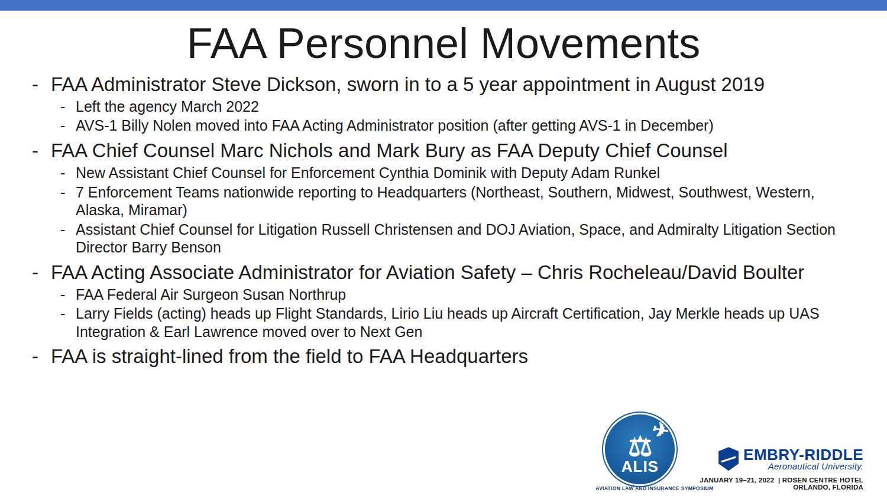FAA Personnel Movements
FAA Administrator Steve Dickson, sworn in to a 5 year appointment in August 2019
Left the agency March 2022
AVS-1 Billy Nolen moved into FAA Acting Administrator position (after getting AVS-1 in December)
FAA Chief Counsel Marc Nichols and Mark Bury as FAA Deputy Chief Counsel
New Assistant Chief Counsel for Enforcement Cynthia Dominik with Deputy Adam Runkel
7 Enforcement Teams nationwide reporting to Headquarters (Northeast, Southern, Midwest, Southwest, Western, Alaska, Miramar)
Assistant Chief Counsel for Litigation Russell Christensen and DOJ Aviation, Space, and Admiralty Litigation Section Director Barry Benson
FAA Acting Associate Administrator for Aviation Safety – Chris Rocheleau/David Boulter
FAA Federal Air Surgeon Susan Northrup
Larry Fields (acting) heads up Flight Standards, Lirio Liu heads up Aircraft Certification, Jay Merkle heads up UAS Integration & Earl Lawrence moved over to Next Gen
FAA is straight-lined from the field to FAA Headquarters
⚖
ALIS
AVIATION LAW AND INSURANCE SYMPOSIUM
EMBRY-RIDDLE
Aeronautical University.
JANUARY 19–21, 2022 | ROSEN CENTRE HOTEL ORLANDO, FLORIDA